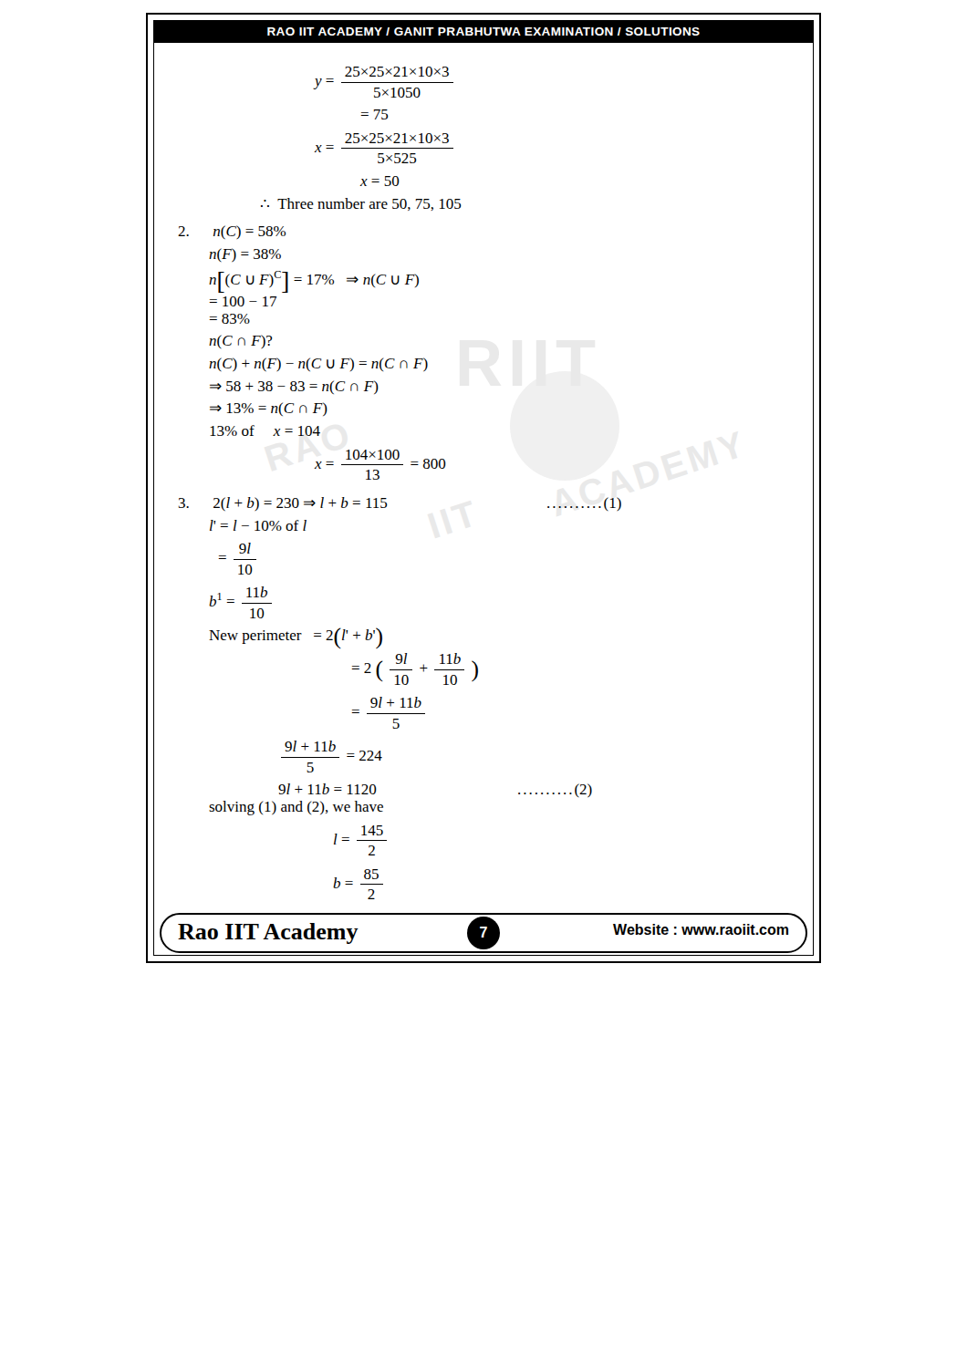RAO IIT ACADEMY / GANIT PRABHUTWA EXAMINATION / SOLUTIONS
RIIT
RAO
IIT
ACADEMY
y = 25×25×21×10×3 5×1050
= 75
x = 25×25×21×10×3 5×525
x = 50
∴ Three number are 50, 75, 105
2. n(C) = 58%
n(F) = 38%
n[(C ∪ F)C] = 17% ⇒ n(C ∪ F)
= 100 − 17
= 83%
n(C ∩ F)?
n(C) + n(F) − n(C ∪ F) = n(C ∩ F)
⇒ 58 + 38 − 83 = n(C ∩ F)
⇒ 13% = n(C ∩ F)
13% of x = 104
x = 104×100 13 = 800
3. 2(l + b) = 230 ⇒ l + b = 115 ..........(1)
l' = l − 10% of l
= 9l 10
b 1 = 11b 10
New perimeter = 2(l' + b')
= 2 ( 9l 10 + 11b 10 )
= 9l + 11b 5
9l + 11b 5 = 224
9l + 11b = 1120 ..........(2)
solving (1) and (2), we have
l = 145 2
b = 85 2
Rao IIT Academy
7
Website : www.raoiit.com